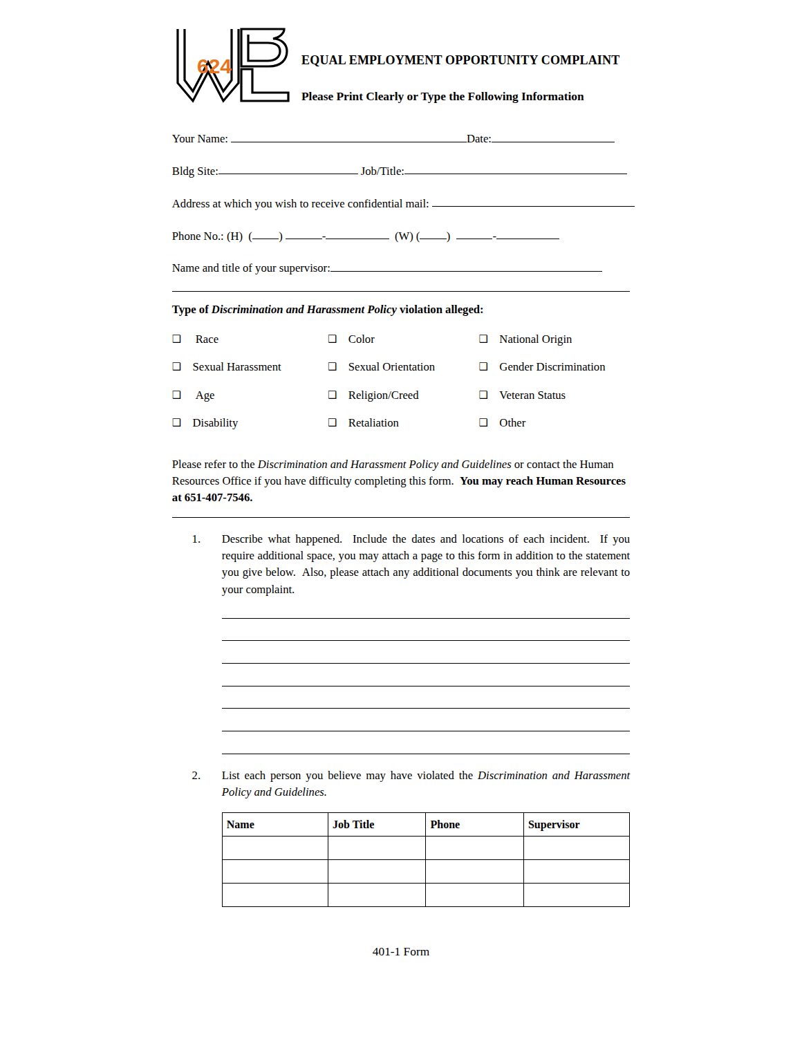624
EQUAL EMPLOYMENT OPPORTUNITY COMPLAINT
Please Print Clearly or Type the Following Information
Your Name: Date:
Bldg Site: Job/Title:
Address at which you wish to receive confidential mail:
Phone No.: (H) ( ) - (W) ( ) -
Name and title of your supervisor:
Type of Discrimination and Harassment Policy violation alleged:
| ❑ Race | ❑ Color | ❑ National Origin |
| ❑ Sexual Harassment | ❑ Sexual Orientation | ❑ Gender Discrimination |
| ❑ Age | ❑ Religion/Creed | ❑ Veteran Status |
| ❑ Disability | ❑ Retaliation | ❑ Other |
Please refer to the Discrimination and Harassment Policy and Guidelines or contact the Human Resources Office if you have difficulty completing this form. You may reach Human Resources at 651-407-7546.
1.
Describe what happened. Include the dates and locations of each incident. If you require additional space, you may attach a page to this form in addition to the statement you give below. Also, please attach any additional documents you think are relevant to your complaint.
2.
List each person you believe may have violated the Discrimination and Harassment Policy and Guidelines.
| Name | Job Title | Phone | Supervisor |
| --- | --- | --- | --- |
401-1 Form